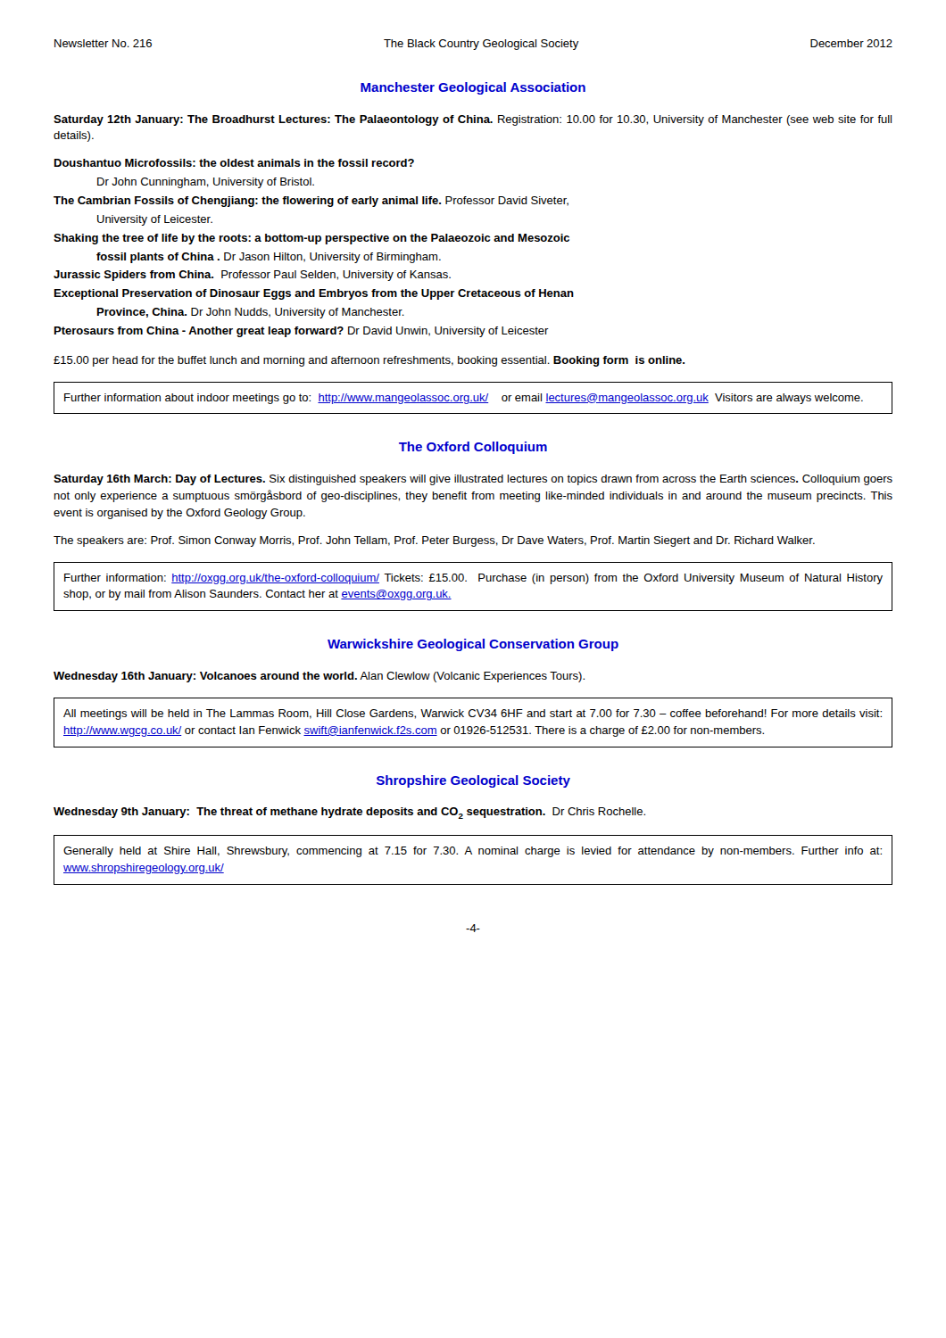Newsletter No. 216
The Black Country Geological Society
December 2012
Manchester Geological Association
Saturday 12th January: The Broadhurst Lectures: The Palaeontology of China. Registration: 10.00 for 10.30, University of Manchester (see web site for full details).
Doushantuo Microfossils: the oldest animals in the fossil record?
Dr John Cunningham, University of Bristol.
The Cambrian Fossils of Chengjiang: the flowering of early animal life. Professor David Siveter,
University of Leicester.
Shaking the tree of life by the roots: a bottom-up perspective on the Palaeozoic and Mesozoic
fossil plants of China . Dr Jason Hilton, University of Birmingham.
Jurassic Spiders from China. Professor Paul Selden, University of Kansas.
Exceptional Preservation of Dinosaur Eggs and Embryos from the Upper Cretaceous of Henan
Province, China. Dr John Nudds, University of Manchester.
Pterosaurs from China - Another great leap forward? Dr David Unwin, University of Leicester
£15.00 per head for the buffet lunch and morning and afternoon refreshments, booking essential. Booking form is online.
Further information about indoor meetings go to: http://www.mangeolassoc.org.uk/ or email lectures@mangeolassoc.org.uk Visitors are always welcome.
The Oxford Colloquium
Saturday 16th March: Day of Lectures. Six distinguished speakers will give illustrated lectures on topics drawn from across the Earth sciences. Colloquium goers not only experience a sumptuous smörgåsbord of geo-disciplines, they benefit from meeting like-minded individuals in and around the museum precincts. This event is organised by the Oxford Geology Group.
The speakers are: Prof. Simon Conway Morris, Prof. John Tellam, Prof. Peter Burgess, Dr Dave Waters, Prof. Martin Siegert and Dr. Richard Walker.
Further information: http://oxgg.org.uk/the-oxford-colloquium/ Tickets: £15.00. Purchase (in person) from the Oxford University Museum of Natural History shop, or by mail from Alison Saunders. Contact her at events@oxgg.org.uk.
Warwickshire Geological Conservation Group
Wednesday 16th January: Volcanoes around the world. Alan Clewlow (Volcanic Experiences Tours).
All meetings will be held in The Lammas Room, Hill Close Gardens, Warwick CV34 6HF and start at 7.00 for 7.30 – coffee beforehand! For more details visit: http://www.wgcg.co.uk/ or contact Ian Fenwick swift@ianfenwick.f2s.com or 01926-512531. There is a charge of £2.00 for non-members.
Shropshire Geological Society
Wednesday 9th January: The threat of methane hydrate deposits and CO2 sequestration. Dr Chris Rochelle.
Generally held at Shire Hall, Shrewsbury, commencing at 7.15 for 7.30. A nominal charge is levied for attendance by non-members. Further info at: www.shropshiregeology.org.uk/
-4-